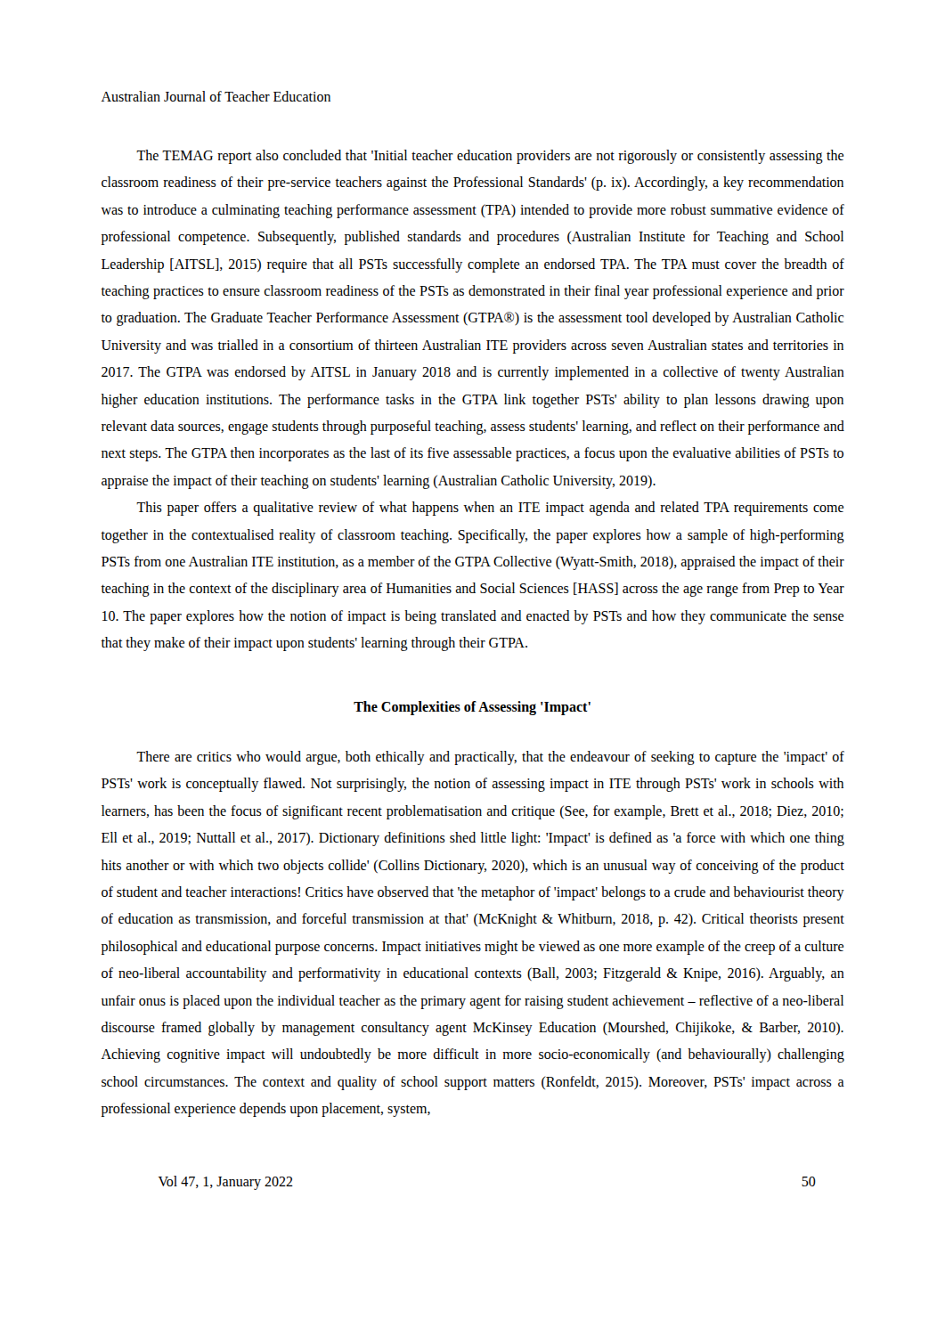Australian Journal of Teacher Education
The TEMAG report also concluded that 'Initial teacher education providers are not rigorously or consistently assessing the classroom readiness of their pre-service teachers against the Professional Standards' (p. ix). Accordingly, a key recommendation was to introduce a culminating teaching performance assessment (TPA) intended to provide more robust summative evidence of professional competence. Subsequently, published standards and procedures (Australian Institute for Teaching and School Leadership [AITSL], 2015) require that all PSTs successfully complete an endorsed TPA. The TPA must cover the breadth of teaching practices to ensure classroom readiness of the PSTs as demonstrated in their final year professional experience and prior to graduation. The Graduate Teacher Performance Assessment (GTPA®) is the assessment tool developed by Australian Catholic University and was trialled in a consortium of thirteen Australian ITE providers across seven Australian states and territories in 2017. The GTPA was endorsed by AITSL in January 2018 and is currently implemented in a collective of twenty Australian higher education institutions. The performance tasks in the GTPA link together PSTs' ability to plan lessons drawing upon relevant data sources, engage students through purposeful teaching, assess students' learning, and reflect on their performance and next steps. The GTPA then incorporates as the last of its five assessable practices, a focus upon the evaluative abilities of PSTs to appraise the impact of their teaching on students' learning (Australian Catholic University, 2019).
This paper offers a qualitative review of what happens when an ITE impact agenda and related TPA requirements come together in the contextualised reality of classroom teaching. Specifically, the paper explores how a sample of high-performing PSTs from one Australian ITE institution, as a member of the GTPA Collective (Wyatt-Smith, 2018), appraised the impact of their teaching in the context of the disciplinary area of Humanities and Social Sciences [HASS] across the age range from Prep to Year 10. The paper explores how the notion of impact is being translated and enacted by PSTs and how they communicate the sense that they make of their impact upon students' learning through their GTPA.
The Complexities of Assessing 'Impact'
There are critics who would argue, both ethically and practically, that the endeavour of seeking to capture the 'impact' of PSTs' work is conceptually flawed. Not surprisingly, the notion of assessing impact in ITE through PSTs' work in schools with learners, has been the focus of significant recent problematisation and critique (See, for example, Brett et al., 2018; Diez, 2010; Ell et al., 2019; Nuttall et al., 2017). Dictionary definitions shed little light: 'Impact' is defined as 'a force with which one thing hits another or with which two objects collide' (Collins Dictionary, 2020), which is an unusual way of conceiving of the product of student and teacher interactions! Critics have observed that 'the metaphor of 'impact' belongs to a crude and behaviourist theory of education as transmission, and forceful transmission at that' (McKnight & Whitburn, 2018, p. 42). Critical theorists present philosophical and educational purpose concerns. Impact initiatives might be viewed as one more example of the creep of a culture of neo-liberal accountability and performativity in educational contexts (Ball, 2003; Fitzgerald & Knipe, 2016). Arguably, an unfair onus is placed upon the individual teacher as the primary agent for raising student achievement – reflective of a neo-liberal discourse framed globally by management consultancy agent McKinsey Education (Mourshed, Chijikoke, & Barber, 2010). Achieving cognitive impact will undoubtedly be more difficult in more socio-economically (and behaviourally) challenging school circumstances. The context and quality of school support matters (Ronfeldt, 2015). Moreover, PSTs' impact across a professional experience depends upon placement, system,
Vol 47, 1, January 2022 50